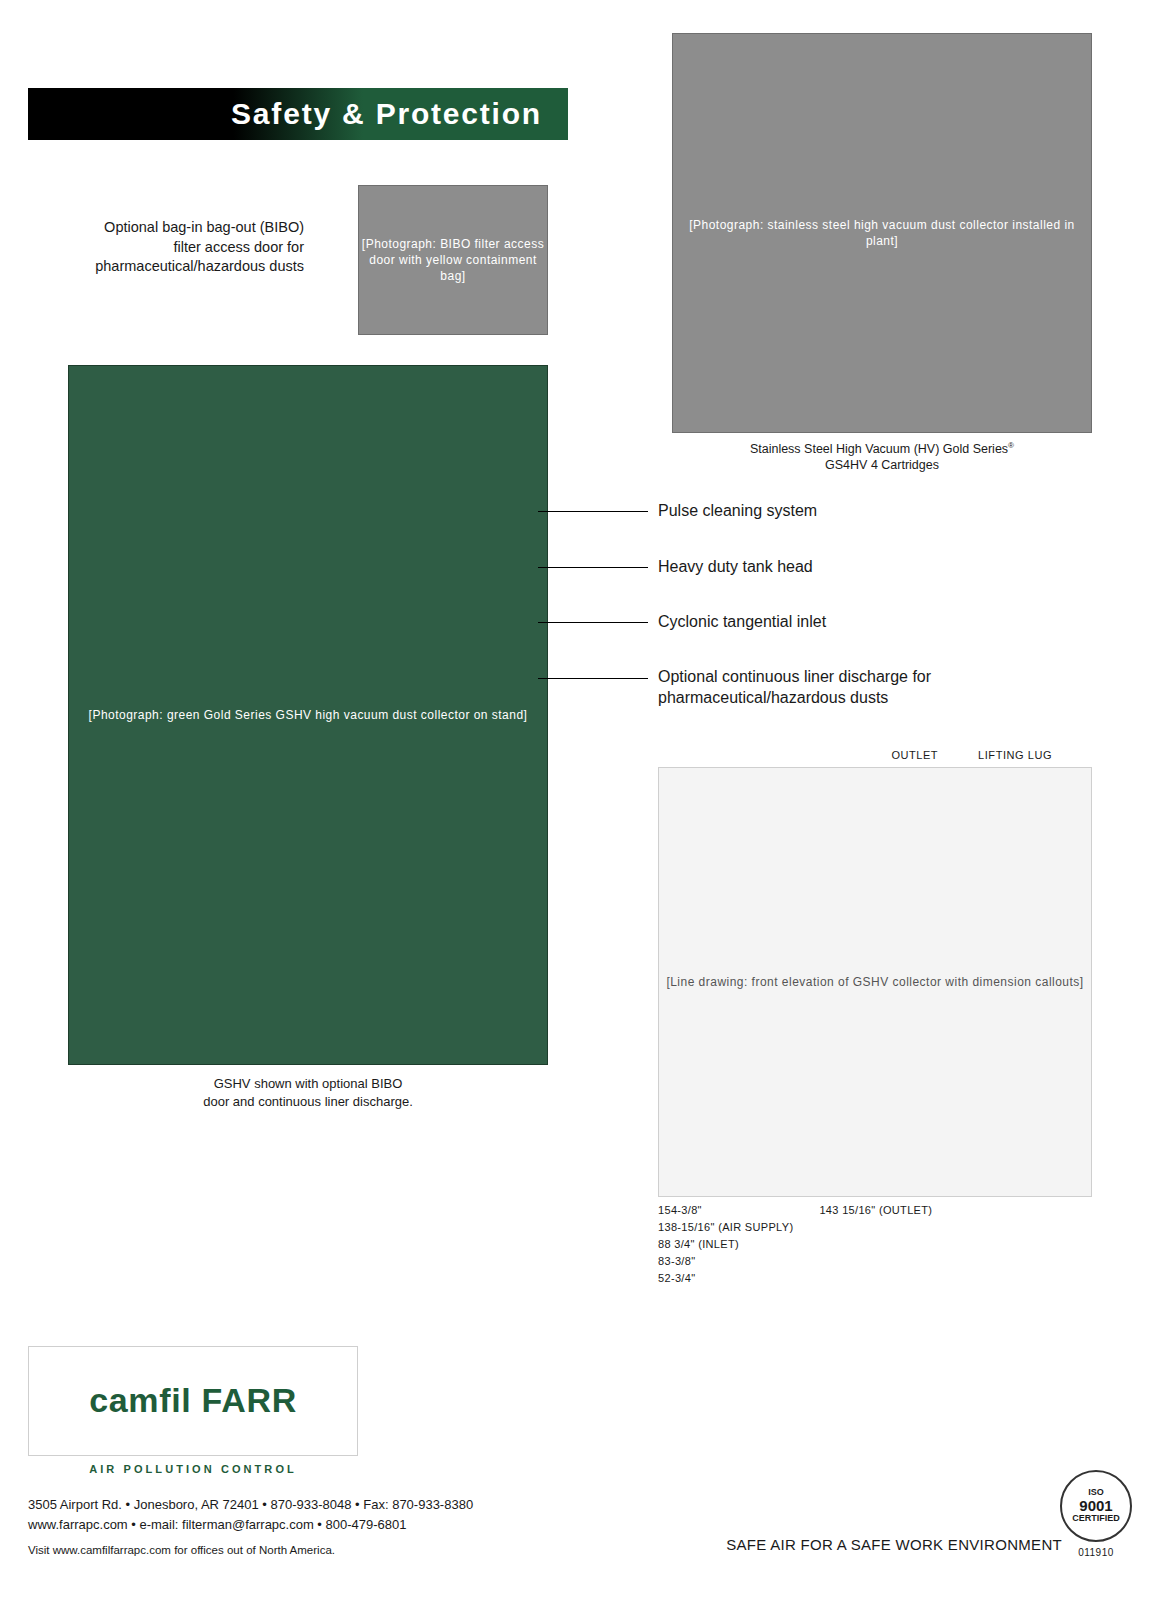[Photograph: stainless steel high vacuum dust collector installed in plant]
Stainless Steel High Vacuum (HV) Gold Series®
GS4HV 4 Cartridges
Safety & Protection
Optional bag-in bag-out (BIBO)
filter access door for
pharmaceutical/hazardous dusts
[Photograph: BIBO filter access door with yellow containment bag]
[Photograph: green Gold Series GSHV high vacuum dust collector on stand]
GSHV shown with optional BIBO
door and continuous liner discharge.
Pulse cleaning system
Heavy duty tank head
Cyclonic tangential inlet
Optional continuous liner discharge for
pharmaceutical/hazardous dusts
OUTLET LIFTING LUG
[Line drawing: front elevation of GSHV collector with dimension callouts]
154-3/8"143 15/16" (OUTLET) 138-15/16" (AIR SUPPLY) 88 3/4" (INLET) 83-3/8" 52-3/4"
camfil FARR
AIR POLLUTION CONTROL
3505 Airport Rd. • Jonesboro, AR 72401 • 870-933-8048 • Fax: 870-933-8380
www.farrapc.com • e-mail: filterman@farrapc.com • 800-479-6801
Visit www.camfilfarrapc.com for offices out of North America.
SAFE AIR FOR A SAFE WORK ENVIRONMENT
ISO 9001 CERTIFIED
011910